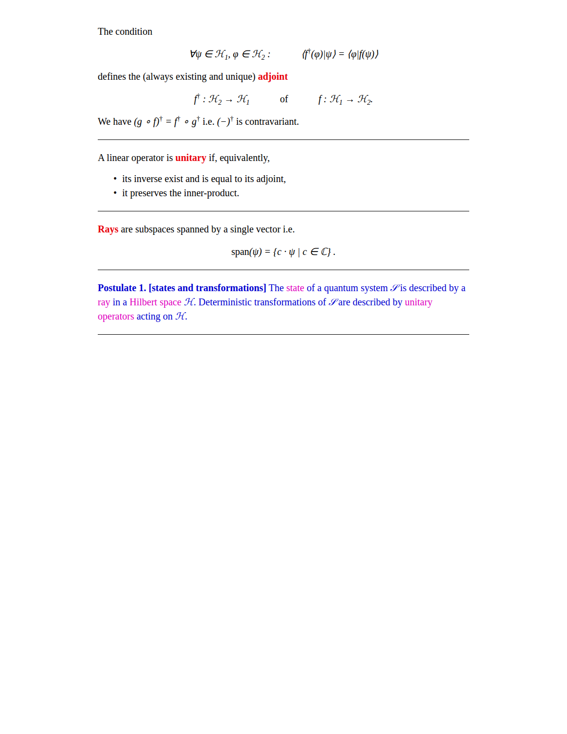The condition
∀ψ ∈ ℋ1, φ ∈ ℋ2 : ⟨f†(φ)|ψ⟩ = ⟨φ|f(ψ)⟩
defines the (always existing and unique) adjoint
f† : ℋ2 → ℋ1 of f : ℋ1 → ℋ2.
We have (g ∘ f)† = f† ∘ g† i.e. (−)† is contravariant.
A linear operator is unitary if, equivalently,
its inverse exist and is equal to its adjoint,
it preserves the inner-product.
Rays are subspaces spanned by a single vector i.e.
span(ψ) = {c · ψ | c ∈ ℂ} .
Postulate 1. [states and transformations] The state of a quantum system 𝒮 is described by a ray in a Hilbert space ℋ. Deterministic transformations of 𝒮 are described by unitary operators acting on ℋ.